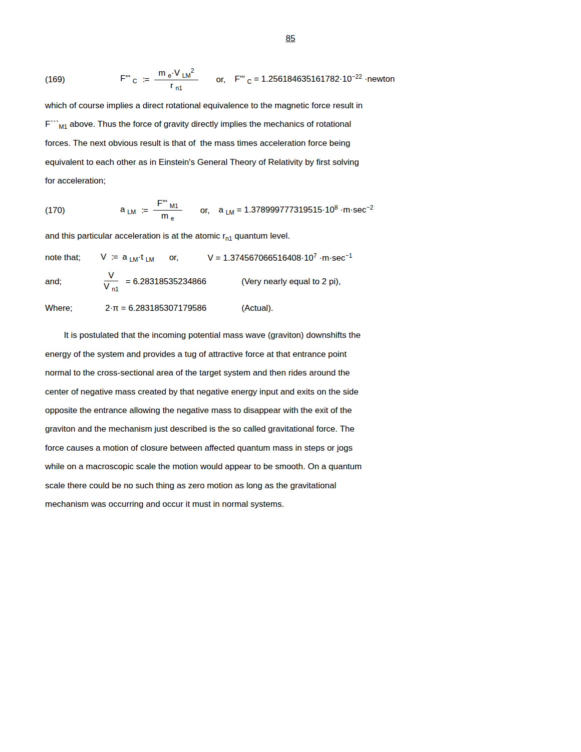85
(169) F''' C := m e·V LM2 r n1 or, F''' C = 1.256184635161782·10−22 ·newton
which of course implies a direct rotational equivalence to the magnetic force result in
F```M1 above. Thus the force of gravity directly implies the mechanics of rotational
forces. The next obvious result is that of the mass times acceleration force being
equivalent to each other as in Einstein's General Theory of Relativity by first solving
for acceleration;
(170) a LM := F''' M1 m e or, a LM = 1.378999777319515·108 ·m·sec−2
and this particular acceleration is at the atomic rn1 quantum level.
note that; V := a LM·t LM or, V = 1.374567066516408·107 ·m·sec−1
and; V V n1 = 6.28318535234866 (Very nearly equal to 2 pi),
Where; 2·π = 6.283185307179586 (Actual).
It is postulated that the incoming potential mass wave (graviton) downshifts the
energy of the system and provides a tug of attractive force at that entrance point
normal to the cross-sectional area of the target system and then rides around the
center of negative mass created by that negative energy input and exits on the side
opposite the entrance allowing the negative mass to disappear with the exit of the
graviton and the mechanism just described is the so called gravitational force. The
force causes a motion of closure between affected quantum mass in steps or jogs
while on a macroscopic scale the motion would appear to be smooth. On a quantum
scale there could be no such thing as zero motion as long as the gravitational
mechanism was occurring and occur it must in normal systems.